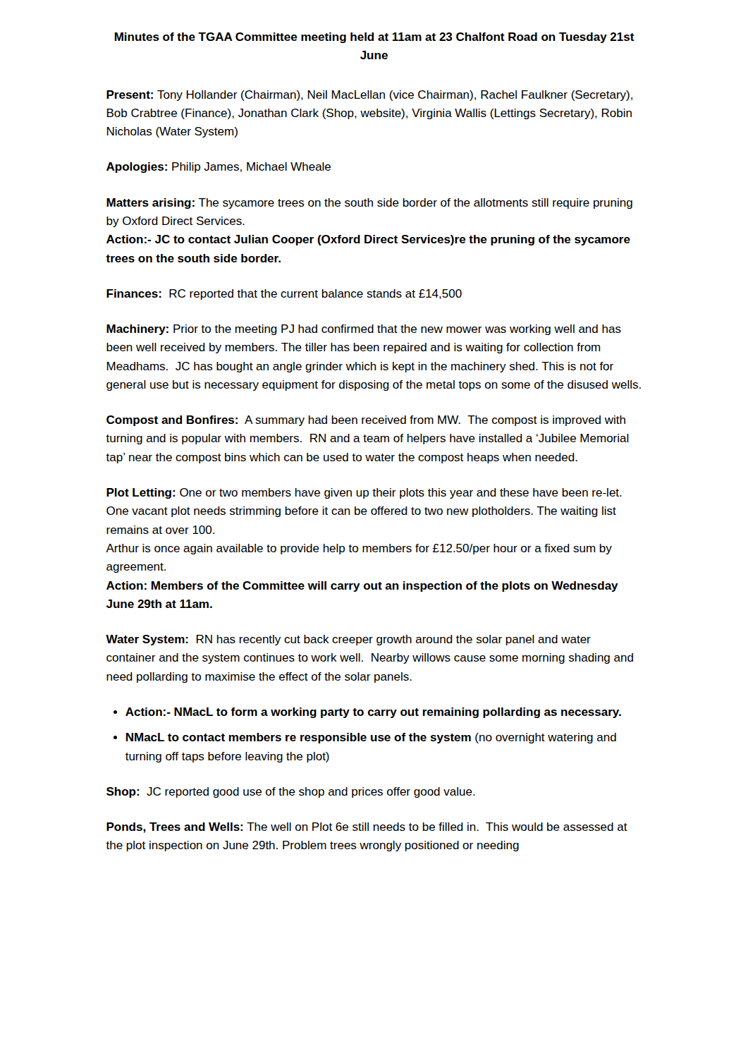Minutes of the TGAA Committee meeting held at 11am at 23 Chalfont Road on Tuesday 21st June
Present: Tony Hollander (Chairman), Neil MacLellan (vice Chairman), Rachel Faulkner (Secretary), Bob Crabtree (Finance), Jonathan Clark (Shop, website), Virginia Wallis (Lettings Secretary), Robin Nicholas (Water System)
Apologies: Philip James, Michael Wheale
Matters arising: The sycamore trees on the south side border of the allotments still require pruning by Oxford Direct Services.
Action:- JC to contact Julian Cooper (Oxford Direct Services)re the pruning of the sycamore trees on the south side border.
Finances: RC reported that the current balance stands at £14,500
Machinery: Prior to the meeting PJ had confirmed that the new mower was working well and has been well received by members. The tiller has been repaired and is waiting for collection from Meadhams. JC has bought an angle grinder which is kept in the machinery shed. This is not for general use but is necessary equipment for disposing of the metal tops on some of the disused wells.
Compost and Bonfires: A summary had been received from MW. The compost is improved with turning and is popular with members. RN and a team of helpers have installed a ‘Jubilee Memorial tap’ near the compost bins which can be used to water the compost heaps when needed.
Plot Letting: One or two members have given up their plots this year and these have been re-let. One vacant plot needs strimming before it can be offered to two new plotholders. The waiting list remains at over 100.
Arthur is once again available to provide help to members for £12.50/per hour or a fixed sum by agreement.
Action: Members of the Committee will carry out an inspection of the plots on Wednesday June 29th at 11am.
Water System: RN has recently cut back creeper growth around the solar panel and water container and the system continues to work well. Nearby willows cause some morning shading and need pollarding to maximise the effect of the solar panels.
Action:- NMacL to form a working party to carry out remaining pollarding as necessary.
NMacL to contact members re responsible use of the system (no overnight watering and turning off taps before leaving the plot)
Shop: JC reported good use of the shop and prices offer good value.
Ponds, Trees and Wells: The well on Plot 6e still needs to be filled in. This would be assessed at the plot inspection on June 29th. Problem trees wrongly positioned or needing